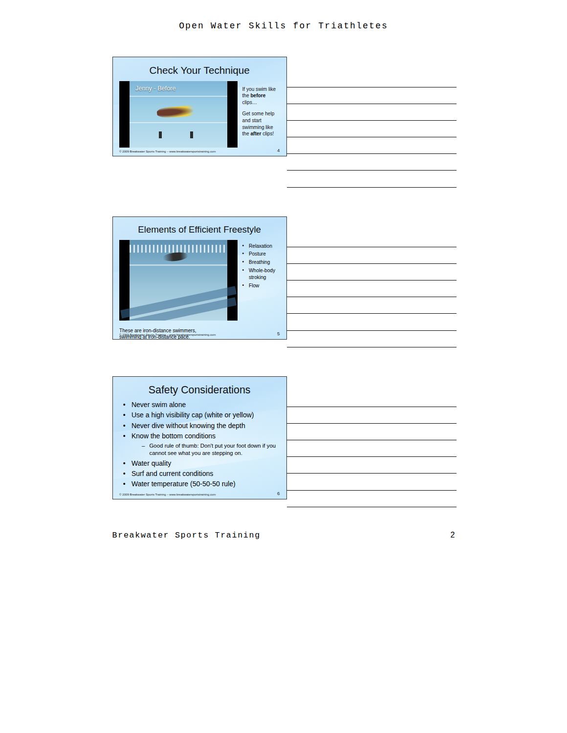Open Water Skills for Triathletes
Check Your Technique
Jenny - Before
If you swim like the before clips…
Get some help and start swimming like the after clips!
© 2009 Breakwater Sports Training – www.breakwatersportstraining.com 4
Elements of Efficient Freestyle
Relaxation
Posture
Breathing
Whole-body stroking
Flow
These are iron-distance swimmers,
swimming at iron-distance pace.
© 2009 Breakwater Sports Training – www.breakwatersportstraining.com 5
Safety Considerations
Never swim alone
Use a high visibility cap (white or yellow)
Never dive without knowing the depth
Know the bottom conditions
Good rule of thumb: Don't put your foot down if you cannot see what you are stepping on.
Water quality
Surf and current conditions
Water temperature (50-50-50 rule)
© 2009 Breakwater Sports Training – www.breakwatersportstraining.com 6
Breakwater Sports Training 2